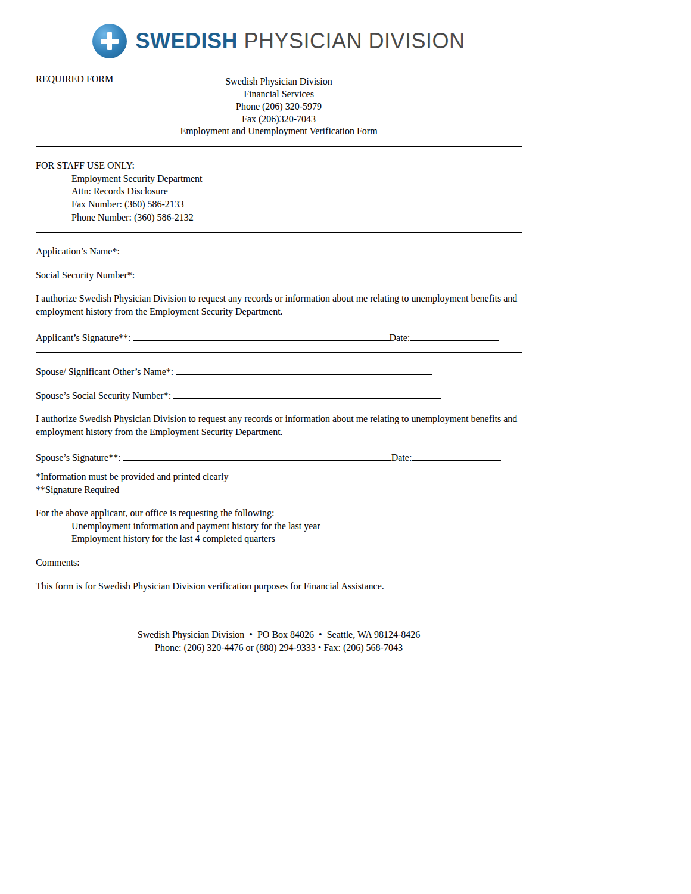SWEDISH PHYSICIAN DIVISION
REQUIRED FORM
Swedish Physician Division
Financial Services
Phone (206) 320-5979
Fax (206)320-7043
Employment and Unemployment Verification Form
FOR STAFF USE ONLY:
Employment Security Department
Attn: Records Disclosure
Fax Number: (360) 586-2133
Phone Number: (360) 586-2132
Application’s Name*:
Social Security Number*:
I authorize Swedish Physician Division to request any records or information about me relating to unemployment benefits and employment history from the Employment Security Department.
Applicant’s Signature**: Date:
Spouse/ Significant Other’s Name*:
Spouse’s Social Security Number*:
I authorize Swedish Physician Division to request any records or information about me relating to unemployment benefits and employment history from the Employment Security Department.
Spouse’s Signature**: Date:
*Information must be provided and printed clearly
**Signature Required
For the above applicant, our office is requesting the following:
Unemployment information and payment history for the last year
Employment history for the last 4 completed quarters
Comments:
This form is for Swedish Physician Division verification purposes for Financial Assistance.
Swedish Physician Division • PO Box 84026 • Seattle, WA 98124-8426
Phone: (206) 320-4476 or (888) 294-9333 • Fax: (206) 568-7043